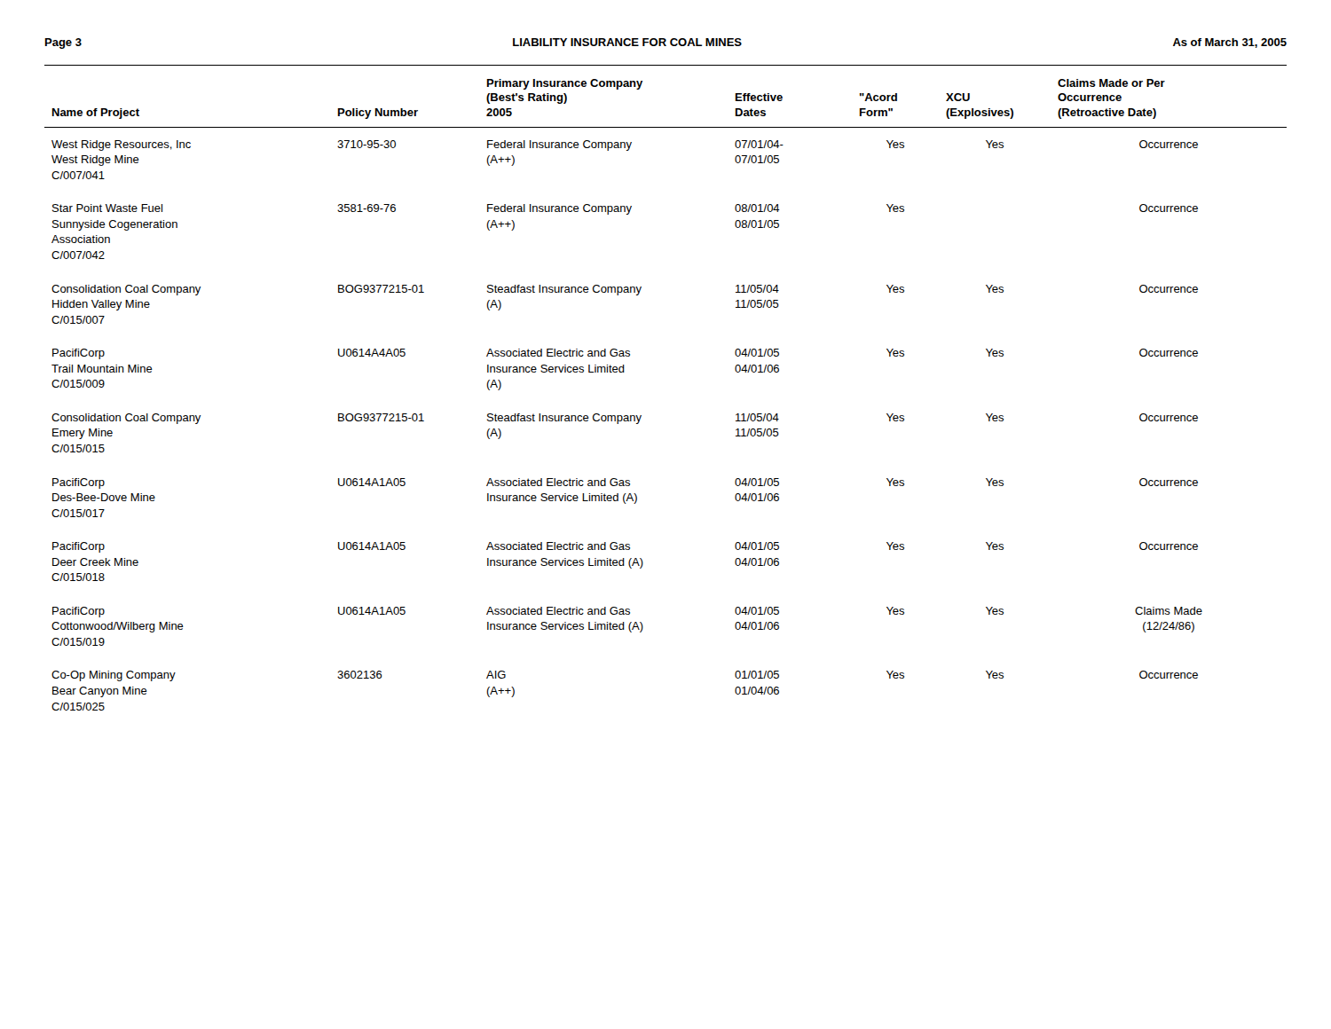Page 3
LIABILITY INSURANCE FOR COAL MINES
As of March 31, 2005
| Name of Project | Policy Number | Primary Insurance Company (Best's Rating) 2005 | Effective Dates | "Acord Form" | XCU (Explosives) | Claims Made or Per Occurrence (Retroactive Date) |
| --- | --- | --- | --- | --- | --- | --- |
| West Ridge Resources, Inc West Ridge Mine C/007/041 | 3710-95-30 | Federal Insurance Company (A++) | 07/01/04- 07/01/05 | Yes | Yes | Occurrence |
| Star Point Waste Fuel Sunnyside Cogeneration Association C/007/042 | 3581-69-76 | Federal Insurance Company (A++) | 08/01/04 08/01/05 | Yes | | Occurrence |
| Consolidation Coal Company Hidden Valley Mine C/015/007 | BOG9377215-01 | Steadfast Insurance Company (A) | 11/05/04 11/05/05 | Yes | Yes | Occurrence |
| PacifiCorp Trail Mountain Mine C/015/009 | U0614A4A05 | Associated Electric and Gas Insurance Services Limited (A) | 04/01/05 04/01/06 | Yes | Yes | Occurrence |
| Consolidation Coal Company Emery Mine C/015/015 | BOG9377215-01 | Steadfast Insurance Company (A) | 11/05/04 11/05/05 | Yes | Yes | Occurrence |
| PacifiCorp Des-Bee-Dove Mine C/015/017 | U0614A1A05 | Associated Electric and Gas Insurance Service Limited (A) | 04/01/05 04/01/06 | Yes | Yes | Occurrence |
| PacifiCorp Deer Creek Mine C/015/018 | U0614A1A05 | Associated Electric and Gas Insurance Services Limited (A) | 04/01/05 04/01/06 | Yes | Yes | Occurrence |
| PacifiCorp Cottonwood/Wilberg Mine C/015/019 | U0614A1A05 | Associated Electric and Gas Insurance Services Limited (A) | 04/01/05 04/01/06 | Yes | Yes | Claims Made (12/24/86) |
| Co-Op Mining Company Bear Canyon Mine C/015/025 | 3602136 | AIG (A++) | 01/01/05 01/04/06 | Yes | Yes | Occurrence |